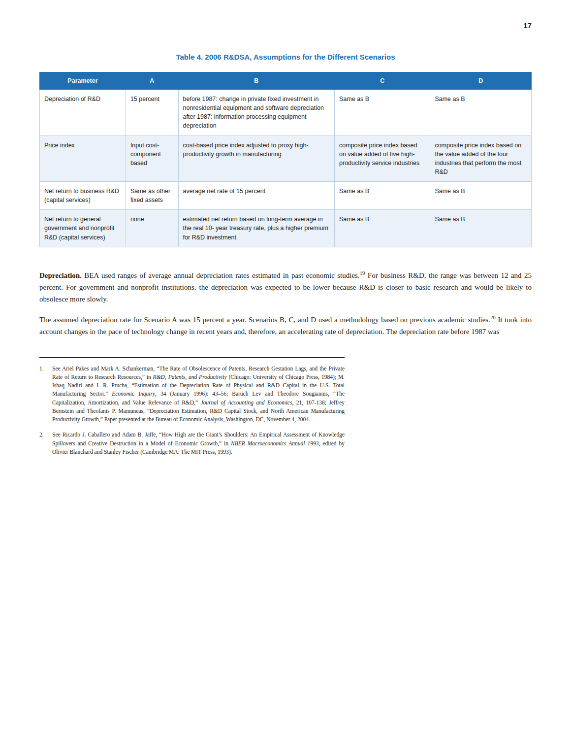17
Table 4. 2006 R&DSA, Assumptions for the Different Scenarios
| Parameter | A | B | C | D |
| --- | --- | --- | --- | --- |
| Depreciation of R&D | 15 percent | before 1987: change in private fixed investment in nonresidential equipment and software depreciation after 1987: information processing equipment depreciation | Same as B | Same as B |
| Price index | Input cost-component based | cost-based price index adjusted to proxy high-productivity growth in manufacturing | composite price index based on value added of five high-productivity service industries | composite price index based on the value added of the four industries that perform the most R&D |
| Net return to business R&D (capital services) | Same as other fixed assets | average net rate of 15 percent | Same as B | Same as B |
| Net return to general government and nonprofit R&D (capital services) | none | estimated net return based on long-term average in the real 10- year treasury rate, plus a higher premium for R&D investment | Same as B | Same as B |
Depreciation. BEA used ranges of average annual depreciation rates estimated in past economic studies.19 For business R&D, the range was between 12 and 25 percent. For government and nonprofit institutions, the depreciation was expected to be lower because R&D is closer to basic research and would be likely to obsolesce more slowly.
The assumed depreciation rate for Scenario A was 15 percent a year. Scenarios B, C, and D used a methodology based on previous academic studies.20 It took into account changes in the pace of technology change in recent years and, therefore, an accelerating rate of depreciation. The depreciation rate before 1987 was
See Ariel Pakes and Mark A. Schankerman, “The Rate of Obsolescence of Patents, Research Gestation Lags, and the Private Rate of Return to Research Resources,” in R&D, Patents, and Productivity (Chicago: University of Chicago Press, 1984); M. Ishaq Nadiri and I. R. Prucha, “Estimation of the Depreciation Rate of Physical and R&D Capital in the U.S. Total Manufacturing Sector.” Economic Inquiry, 34 (January 1996): 43–56; Baruch Lev and Theodore Sougiannis, “The Capitalization, Amortization, and Value Relevance of R&D,” Journal of Accounting and Economics, 21, 107-138; Jeffrey Bernstein and Theofanis P. Mamuneas, “Depreciation Estimation, R&D Capital Stock, and North American Manufacturing Productivity Growth,” Paper presented at the Bureau of Economic Analysis, Washington, DC, November 4, 2004.
See Ricardo J. Caballero and Adam B. Jaffe, “How High are the Giant’s Shoulders: An Empirical Assessment of Knowledge Spillovers and Creative Destruction in a Model of Economic Growth,” in NBER Macroeconomics Annual 1993, edited by Olivier Blanchard and Stanley Fischer (Cambridge MA: The MIT Press, 1993).